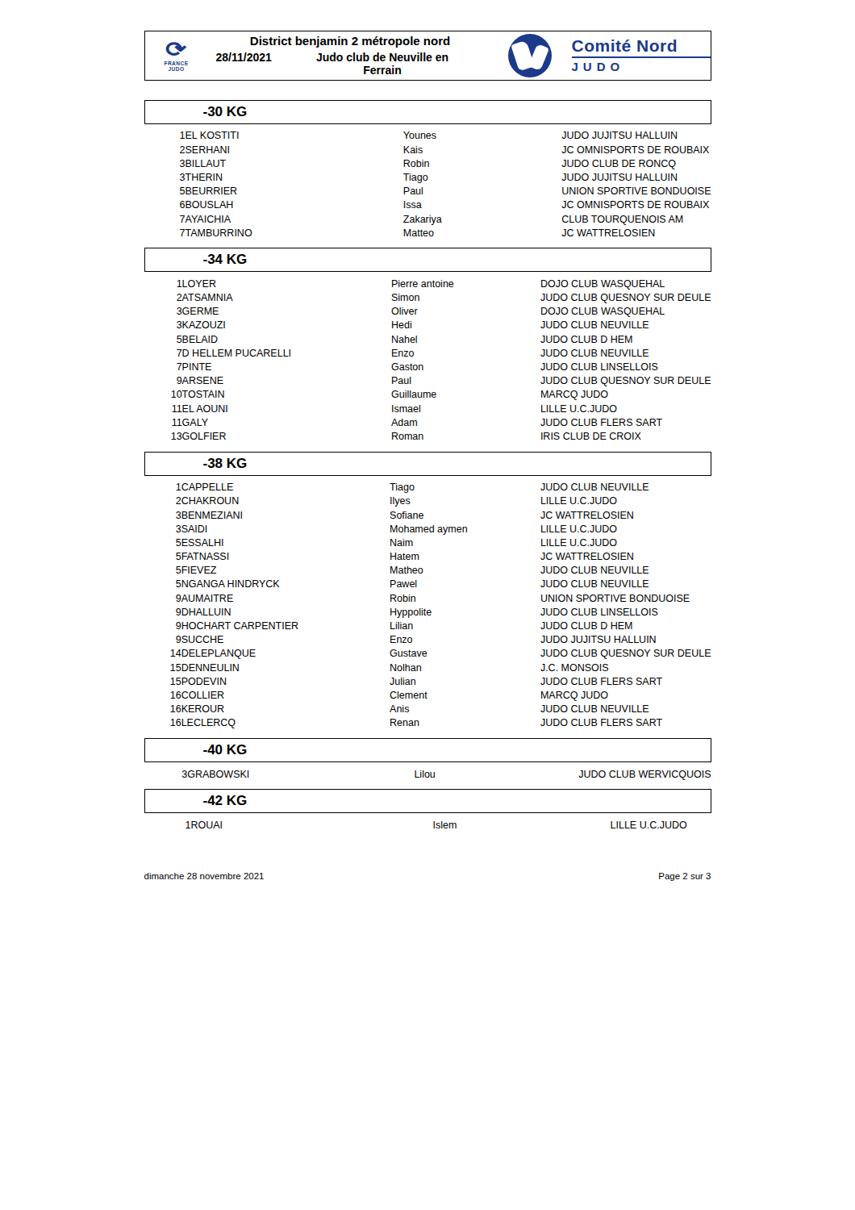⟳ FRANCE
JUDO
District benjamin 2 métropole nord
28/11/2021
Judo club de Neuville en Ferrain
Comité Nord
JUDO
-30 KG
| 1 | EL KOSTITI | Younes | JUDO JUJITSU HALLUIN |
| 2 | SERHANI | Kais | JC OMNISPORTS DE ROUBAIX |
| 3 | BILLAUT | Robin | JUDO CLUB DE RONCQ |
| 3 | THERIN | Tiago | JUDO JUJITSU HALLUIN |
| 5 | BEURRIER | Paul | UNION SPORTIVE BONDUOISE |
| 6 | BOUSLAH | Issa | JC OMNISPORTS DE ROUBAIX |
| 7 | AYAICHIA | Zakariya | CLUB TOURQUENOIS AM |
| 7 | TAMBURRINO | Matteo | JC WATTRELOSIEN |
-34 KG
| 1 | LOYER | Pierre antoine | DOJO CLUB WASQUEHAL |
| 2 | ATSAMNIA | Simon | JUDO CLUB QUESNOY SUR DEULE |
| 3 | GERME | Oliver | DOJO CLUB WASQUEHAL |
| 3 | KAZOUZI | Hedi | JUDO CLUB NEUVILLE |
| 5 | BELAID | Nahel | JUDO CLUB D HEM |
| 7 | D HELLEM PUCARELLI | Enzo | JUDO CLUB NEUVILLE |
| 7 | PINTE | Gaston | JUDO CLUB LINSELLOIS |
| 9 | ARSENE | Paul | JUDO CLUB QUESNOY SUR DEULE |
| 10 | TOSTAIN | Guillaume | MARCQ JUDO |
| 11 | EL AOUNI | Ismael | LILLE U.C.JUDO |
| 11 | GALY | Adam | JUDO CLUB FLERS SART |
| 13 | GOLFIER | Roman | IRIS CLUB DE CROIX |
-38 KG
| 1 | CAPPELLE | Tiago | JUDO CLUB NEUVILLE |
| 2 | CHAKROUN | Ilyes | LILLE U.C.JUDO |
| 3 | BENMEZIANI | Sofiane | JC WATTRELOSIEN |
| 3 | SAIDI | Mohamed aymen | LILLE U.C.JUDO |
| 5 | ESSALHI | Naim | LILLE U.C.JUDO |
| 5 | FATNASSI | Hatem | JC WATTRELOSIEN |
| 5 | FIEVEZ | Matheo | JUDO CLUB NEUVILLE |
| 5 | NGANGA HINDRYCK | Pawel | JUDO CLUB NEUVILLE |
| 9 | AUMAITRE | Robin | UNION SPORTIVE BONDUOISE |
| 9 | DHALLUIN | Hyppolite | JUDO CLUB LINSELLOIS |
| 9 | HOCHART CARPENTIER | Lilian | JUDO CLUB D HEM |
| 9 | SUCCHE | Enzo | JUDO JUJITSU HALLUIN |
| 14 | DELEPLANQUE | Gustave | JUDO CLUB QUESNOY SUR DEULE |
| 15 | DENNEULIN | Nolhan | J.C. MONSOIS |
| 15 | PODEVIN | Julian | JUDO CLUB FLERS SART |
| 16 | COLLIER | Clement | MARCQ JUDO |
| 16 | KEROUR | Anis | JUDO CLUB NEUVILLE |
| 16 | LECLERCQ | Renan | JUDO CLUB FLERS SART |
-40 KG
| 3 | GRABOWSKI | Lilou | JUDO CLUB WERVICQUOIS |
-42 KG
| 1 | ROUAI | Islem | LILLE U.C.JUDO |
dimanche 28 novembre 2021
Page 2 sur 3